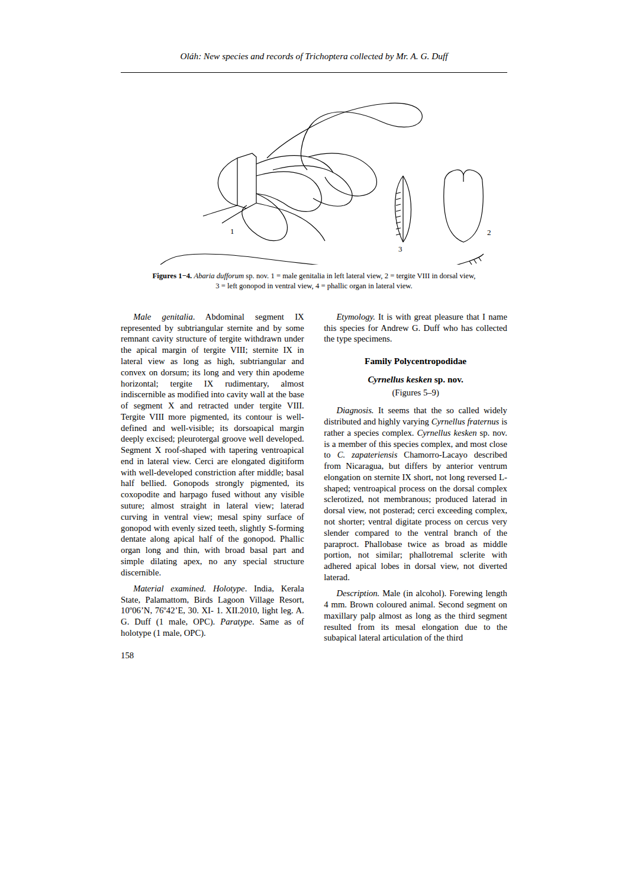Oláh: New species and records of Trichoptera collected by Mr. A. G. Duff
1 3 2 4
Figures 1−4. Abaria dufforum sp. nov. 1 = male genitalia in left lateral view, 2 = tergite VIII in dorsal view,
3 = left gonopod in ventral view, 4 = phallic organ in lateral view.
Male genitalia. Abdominal segment IX represented by subtriangular sternite and by some remnant cavity structure of tergite withdrawn under the apical margin of tergite VIII; sternite IX in lateral view as long as high, subtriangular and convex on dorsum; its long and very thin apodeme horizontal; tergite IX rudimentary, almost indiscernible as modified into cavity wall at the base of segment X and retracted under tergite VIII. Tergite VIII more pigmented, its contour is well-defined and well-visible; its dorsoapical margin deeply excised; pleurotergal groove well developed. Segment X roof-shaped with tapering ventroapical end in lateral view. Cerci are elongated digitiform with well-developed constriction after middle; basal half bellied. Gonopods strongly pigmented, its coxopodite and harpago fused without any visible suture; almost straight in lateral view; laterad curving in ventral view; mesal spiny surface of gonopod with evenly sized teeth, slightly S-forming dentate along apical half of the gonopod. Phallic organ long and thin, with broad basal part and simple dilating apex, no any special structure discernible.
Material examined. Holotype. India, Kerala State, Palamattom, Birds Lagoon Village Resort, 10º06’N, 76º42’E, 30. XI- 1. XII.2010, light leg. A. G. Duff (1 male, OPC). Paratype. Same as of holotype (1 male, OPC).
Etymology. It is with great pleasure that I name this species for Andrew G. Duff who has collected the type specimens.
Family Polycentropodidae
Cyrnellus kesken sp. nov.
(Figures 5–9)
Diagnosis. It seems that the so called widely distributed and highly varying Cyrnellus fraternus is rather a species complex. Cyrnellus kesken sp. nov. is a member of this species complex, and most close to C. zapateriensis Chamorro-Lacayo described from Nicaragua, but differs by anterior ventrum elongation on sternite IX short, not long reversed L-shaped; ventroapical process on the dorsal complex sclerotized, not membranous; produced laterad in dorsal view, not posterad; cerci exceeding complex, not shorter; ventral digitate process on cercus very slender compared to the ventral branch of the paraproct. Phallobase twice as broad as middle portion, not similar; phallotremal sclerite with adhered apical lobes in dorsal view, not diverted laterad.
Description. Male (in alcohol). Forewing length 4 mm. Brown coloured animal. Second segment on maxillary palp almost as long as the third segment resulted from its mesal elongation due to the subapical lateral articulation of the third
158